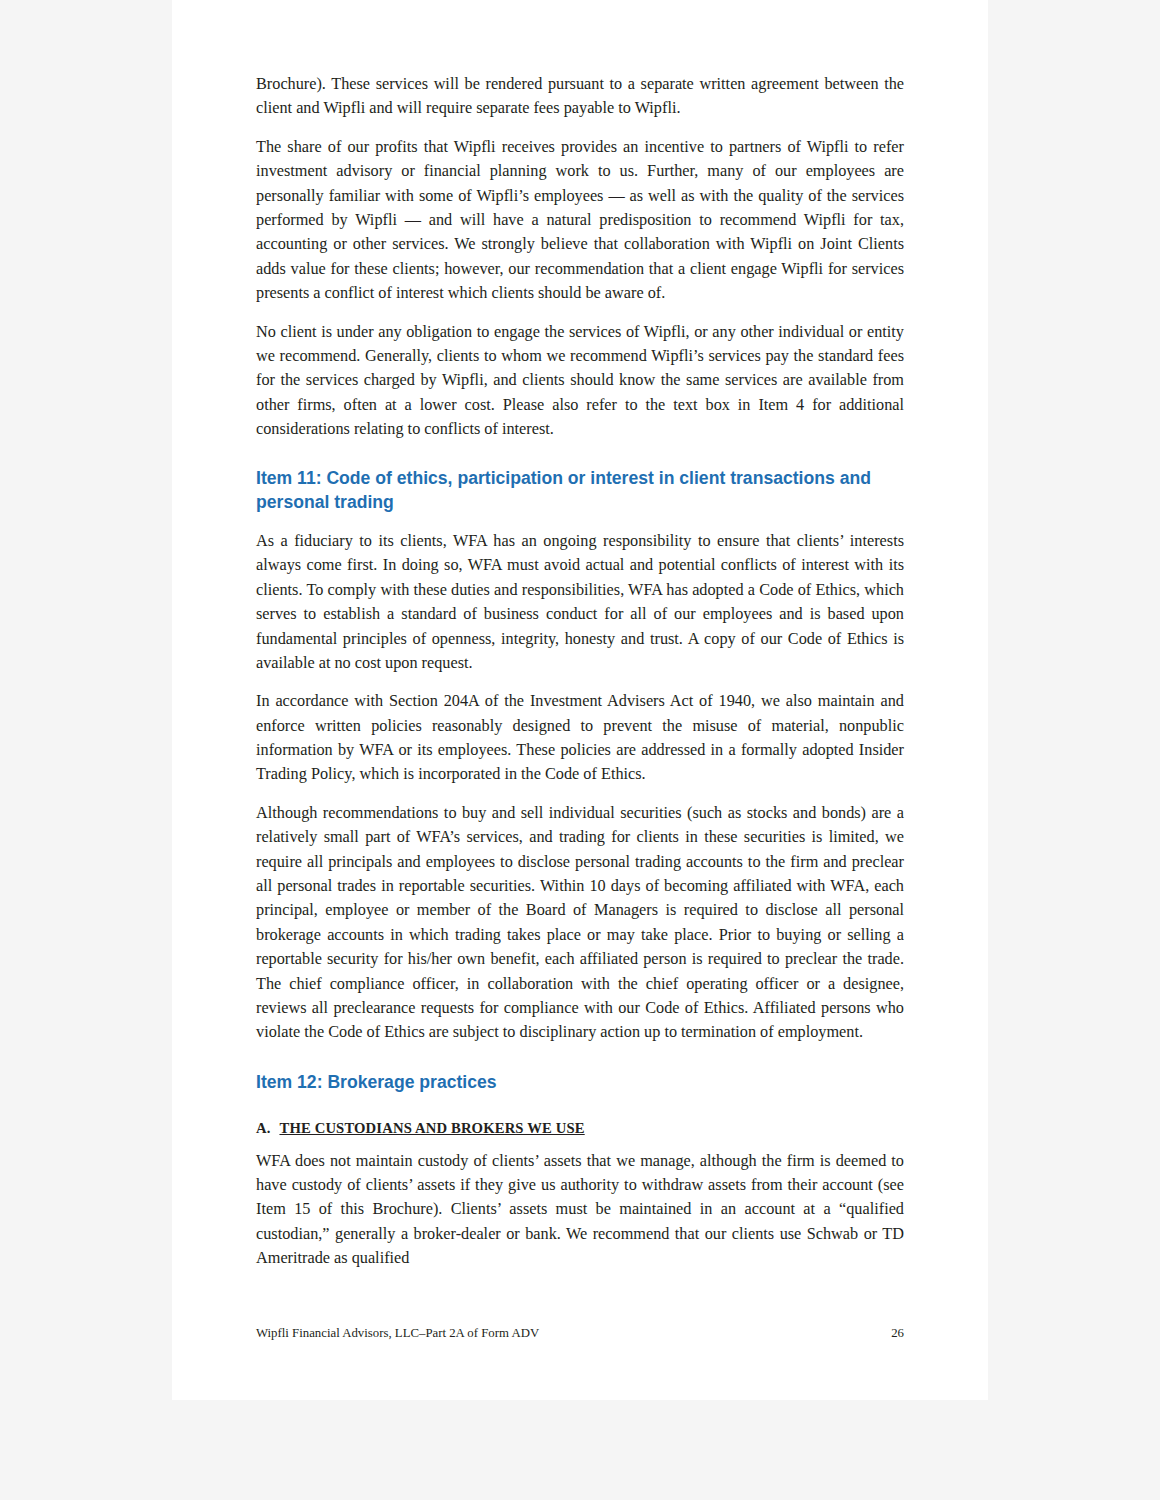Brochure). These services will be rendered pursuant to a separate written agreement between the client and Wipfli and will require separate fees payable to Wipfli.
The share of our profits that Wipfli receives provides an incentive to partners of Wipfli to refer investment advisory or financial planning work to us. Further, many of our employees are personally familiar with some of Wipfli’s employees — as well as with the quality of the services performed by Wipfli — and will have a natural predisposition to recommend Wipfli for tax, accounting or other services. We strongly believe that collaboration with Wipfli on Joint Clients adds value for these clients; however, our recommendation that a client engage Wipfli for services presents a conflict of interest which clients should be aware of.
No client is under any obligation to engage the services of Wipfli, or any other individual or entity we recommend. Generally, clients to whom we recommend Wipfli’s services pay the standard fees for the services charged by Wipfli, and clients should know the same services are available from other firms, often at a lower cost. Please also refer to the text box in Item 4 for additional considerations relating to conflicts of interest.
Item 11: Code of ethics, participation or interest in client transactions and personal trading
As a fiduciary to its clients, WFA has an ongoing responsibility to ensure that clients’ interests always come first. In doing so, WFA must avoid actual and potential conflicts of interest with its clients. To comply with these duties and responsibilities, WFA has adopted a Code of Ethics, which serves to establish a standard of business conduct for all of our employees and is based upon fundamental principles of openness, integrity, honesty and trust. A copy of our Code of Ethics is available at no cost upon request.
In accordance with Section 204A of the Investment Advisers Act of 1940, we also maintain and enforce written policies reasonably designed to prevent the misuse of material, nonpublic information by WFA or its employees. These policies are addressed in a formally adopted Insider Trading Policy, which is incorporated in the Code of Ethics.
Although recommendations to buy and sell individual securities (such as stocks and bonds) are a relatively small part of WFA’s services, and trading for clients in these securities is limited, we require all principals and employees to disclose personal trading accounts to the firm and preclear all personal trades in reportable securities. Within 10 days of becoming affiliated with WFA, each principal, employee or member of the Board of Managers is required to disclose all personal brokerage accounts in which trading takes place or may take place. Prior to buying or selling a reportable security for his/her own benefit, each affiliated person is required to preclear the trade. The chief compliance officer, in collaboration with the chief operating officer or a designee, reviews all preclearance requests for compliance with our Code of Ethics. Affiliated persons who violate the Code of Ethics are subject to disciplinary action up to termination of employment.
Item 12: Brokerage practices
A. THE CUSTODIANS AND BROKERS WE USE
WFA does not maintain custody of clients’ assets that we manage, although the firm is deemed to have custody of clients’ assets if they give us authority to withdraw assets from their account (see Item 15 of this Brochure). Clients’ assets must be maintained in an account at a “qualified custodian,” generally a broker-dealer or bank. We recommend that our clients use Schwab or TD Ameritrade as qualified
Wipfli Financial Advisors, LLC–Part 2A of Form ADV 26